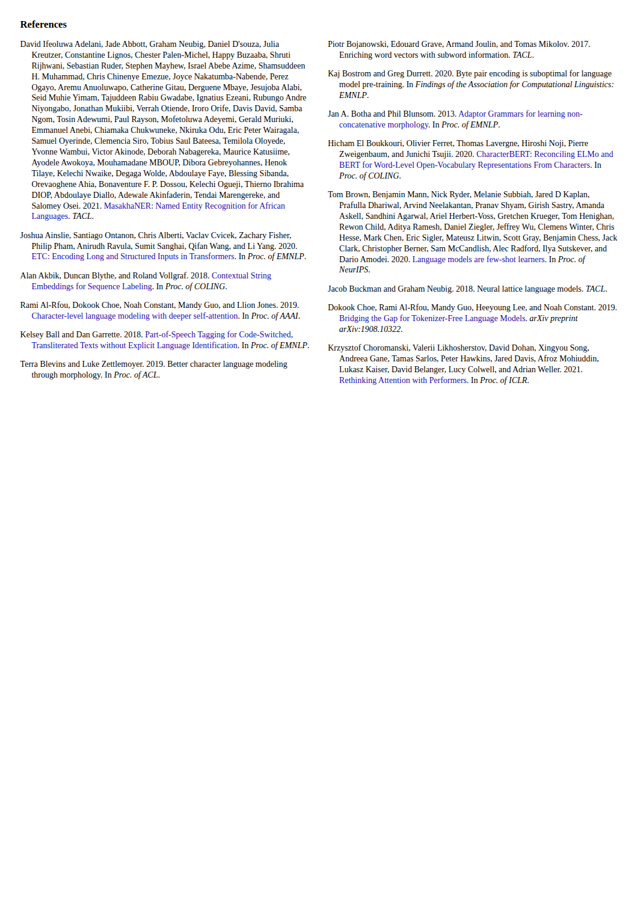References
David Ifeoluwa Adelani, Jade Abbott, Graham Neubig, Daniel D'souza, Julia Kreutzer, Constantine Lignos, Chester Palen-Michel, Happy Buzaaba, Shruti Rijhwani, Sebastian Ruder, Stephen Mayhew, Israel Abebe Azime, Shamsuddeen H. Muhammad, Chris Chinenye Emezue, Joyce Nakatumba-Nabende, Perez Ogayo, Aremu Anuoluwapo, Catherine Gitau, Derguene Mbaye, Jesujoba Alabi, Seid Muhie Yimam, Tajuddeen Rabiu Gwadabe, Ignatius Ezeani, Rubungo Andre Niyongabo, Jonathan Mukiibi, Verrah Otiende, Iroro Orife, Davis David, Samba Ngom, Tosin Adewumi, Paul Rayson, Mofetoluwa Adeyemi, Gerald Muriuki, Emmanuel Anebi, Chiamaka Chukwuneke, Nkiruka Odu, Eric Peter Wairagala, Samuel Oyerinde, Clemencia Siro, Tobius Saul Bateesa, Temilola Oloyede, Yvonne Wambui, Victor Akinode, Deborah Nabagereka, Maurice Katusiime, Ayodele Awokoya, Mouhamadane MBOUP, Dibora Gebreyohannes, Henok Tilaye, Kelechi Nwaike, Degaga Wolde, Abdoulaye Faye, Blessing Sibanda, Orevaoghene Ahia, Bonaventure F. P. Dossou, Kelechi Ogueji, Thierno Ibrahima DIOP, Abdoulaye Diallo, Adewale Akinfaderin, Tendai Marengereke, and Salomey Osei. 2021. MasakhaNER: Named Entity Recognition for African Languages. TACL.
Joshua Ainslie, Santiago Ontanon, Chris Alberti, Vaclav Cvicek, Zachary Fisher, Philip Pham, Anirudh Ravula, Sumit Sanghai, Qifan Wang, and Li Yang. 2020. ETC: Encoding Long and Structured Inputs in Transformers. In Proc. of EMNLP.
Alan Akbik, Duncan Blythe, and Roland Vollgraf. 2018. Contextual String Embeddings for Sequence Labeling. In Proc. of COLING.
Rami Al-Rfou, Dokook Choe, Noah Constant, Mandy Guo, and Llion Jones. 2019. Character-level language modeling with deeper self-attention. In Proc. of AAAI.
Kelsey Ball and Dan Garrette. 2018. Part-of-Speech Tagging for Code-Switched, Transliterated Texts without Explicit Language Identification. In Proc. of EMNLP.
Terra Blevins and Luke Zettlemoyer. 2019. Better character language modeling through morphology. In Proc. of ACL.
Piotr Bojanowski, Edouard Grave, Armand Joulin, and Tomas Mikolov. 2017. Enriching word vectors with subword information. TACL.
Kaj Bostrom and Greg Durrett. 2020. Byte pair encoding is suboptimal for language model pre-training. In Findings of the Association for Computational Linguistics: EMNLP.
Jan A. Botha and Phil Blunsom. 2013. Adaptor Grammars for learning non-concatenative morphology. In Proc. of EMNLP.
Hicham El Boukkouri, Olivier Ferret, Thomas Lavergne, Hiroshi Noji, Pierre Zweigenbaum, and Junichi Tsujii. 2020. CharacterBERT: Reconciling ELMo and BERT for Word-Level Open-Vocabulary Representations From Characters. In Proc. of COLING.
Tom Brown, Benjamin Mann, Nick Ryder, Melanie Subbiah, Jared D Kaplan, Prafulla Dhariwal, Arvind Neelakantan, Pranav Shyam, Girish Sastry, Amanda Askell, Sandhini Agarwal, Ariel Herbert-Voss, Gretchen Krueger, Tom Henighan, Rewon Child, Aditya Ramesh, Daniel Ziegler, Jeffrey Wu, Clemens Winter, Chris Hesse, Mark Chen, Eric Sigler, Mateusz Litwin, Scott Gray, Benjamin Chess, Jack Clark, Christopher Berner, Sam McCandlish, Alec Radford, Ilya Sutskever, and Dario Amodei. 2020. Language models are few-shot learners. In Proc. of NeurIPS.
Jacob Buckman and Graham Neubig. 2018. Neural lattice language models. TACL.
Dokook Choe, Rami Al-Rfou, Mandy Guo, Heeyoung Lee, and Noah Constant. 2019. Bridging the Gap for Tokenizer-Free Language Models. arXiv preprint arXiv:1908.10322.
Krzysztof Choromanski, Valerii Likhosherstov, David Dohan, Xingyou Song, Andreea Gane, Tamas Sarlos, Peter Hawkins, Jared Davis, Afroz Mohiuddin, Lukasz Kaiser, David Belanger, Lucy Colwell, and Adrian Weller. 2021. Rethinking Attention with Performers. In Proc. of ICLR.